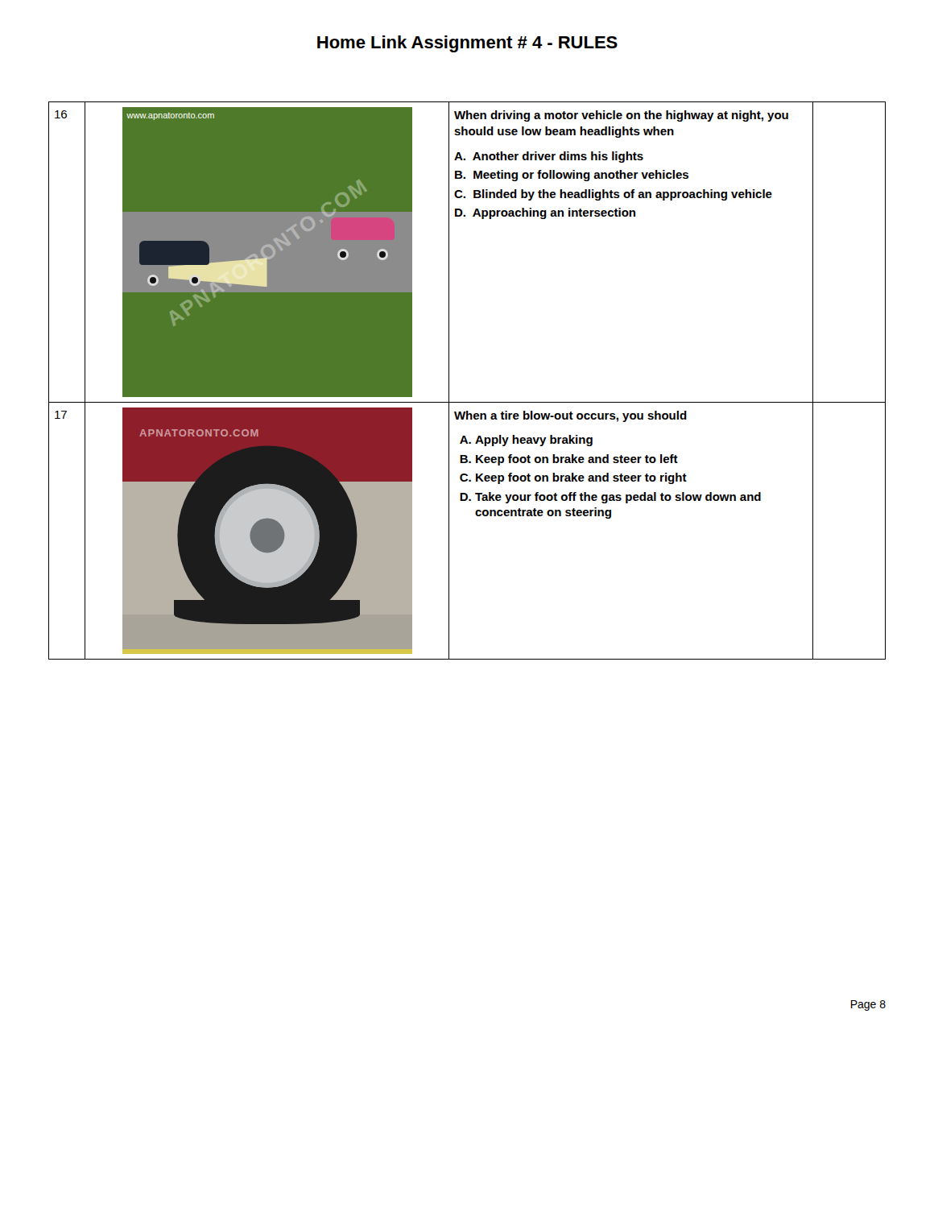Home Link Assignment # 4 - RULES
| 16 | www.apnatoronto.com APNATORONTO.COM | When driving a motor vehicle on the highway at night, you should use low beam headlights when A. Another driver dims his lights B. Meeting or following another vehicles C. Blinded by the headlights of an approaching vehicle D. Approaching an intersection | |
| 17 | APNATORONTO.COM | When a tire blow-out occurs, you should Apply heavy braking Keep foot on brake and steer to left Keep foot on brake and steer to right Take your foot off the gas pedal to slow down and concentrate on steering | |
Page 8